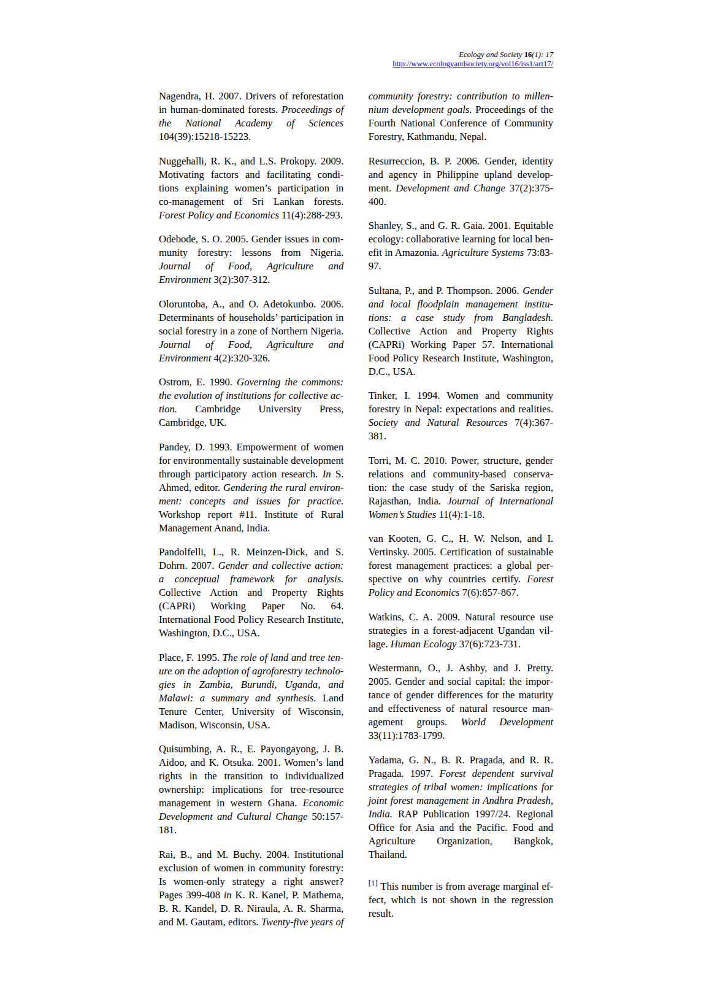Ecology and Society 16(1): 17
http://www.ecologyandsociety.org/vol16/iss1/art17/
Nagendra, H. 2007. Drivers of reforestation in human-dominated forests. Proceedings of the National Academy of Sciences 104(39):15218-15223.
Nuggehalli, R. K., and L.S. Prokopy. 2009. Motivating factors and facilitating conditions explaining women’s participation in co-management of Sri Lankan forests. Forest Policy and Economics 11(4):288-293.
Odebode, S. O. 2005. Gender issues in community forestry: lessons from Nigeria. Journal of Food, Agriculture and Environment 3(2):307-312.
Oloruntoba, A., and O. Adetokunbo. 2006. Determinants of households’ participation in social forestry in a zone of Northern Nigeria. Journal of Food, Agriculture and Environment 4(2):320-326.
Ostrom, E. 1990. Governing the commons: the evolution of institutions for collective action. Cambridge University Press, Cambridge, UK.
Pandey, D. 1993. Empowerment of women for environmentally sustainable development through participatory action research. In S. Ahmed, editor. Gendering the rural environment: concepts and issues for practice. Workshop report #11. Institute of Rural Management Anand, India.
Pandolfelli, L., R. Meinzen-Dick, and S. Dohrn. 2007. Gender and collective action: a conceptual framework for analysis. Collective Action and Property Rights (CAPRi) Working Paper No. 64. International Food Policy Research Institute, Washington, D.C., USA.
Place, F. 1995. The role of land and tree tenure on the adoption of agroforestry technologies in Zambia, Burundi, Uganda, and Malawi: a summary and synthesis. Land Tenure Center, University of Wisconsin, Madison, Wisconsin, USA.
Quisumbing, A. R., E. Payongayong, J. B. Aidoo, and K. Otsuka. 2001. Women’s land rights in the transition to individualized ownership: implications for tree-resource management in western Ghana. Economic Development and Cultural Change 50:157-181.
Rai, B., and M. Buchy. 2004. Institutional exclusion of women in community forestry: Is women-only strategy a right answer? Pages 399-408 in K. R. Kanel, P. Mathema, B. R. Kandel, D. R. Niraula, A. R. Sharma, and M. Gautam, editors. Twenty-five years of community forestry: contribution to millennium development goals. Proceedings of the Fourth National Conference of Community Forestry, Kathmandu, Nepal.
Resurreccion, B. P. 2006. Gender, identity and agency in Philippine upland development. Development and Change 37(2):375-400.
Shanley, S., and G. R. Gaia. 2001. Equitable ecology: collaborative learning for local benefit in Amazonia. Agriculture Systems 73:83-97.
Sultana, P., and P. Thompson. 2006. Gender and local floodplain management institutions: a case study from Bangladesh. Collective Action and Property Rights (CAPRi) Working Paper 57. International Food Policy Research Institute, Washington, D.C., USA.
Tinker, I. 1994. Women and community forestry in Nepal: expectations and realities. Society and Natural Resources 7(4):367-381.
Torri, M. C. 2010. Power, structure, gender relations and community-based conservation: the case study of the Sariska region, Rajasthan, India. Journal of International Women’s Studies 11(4):1-18.
van Kooten, G. C., H. W. Nelson, and I. Vertinsky. 2005. Certification of sustainable forest management practices: a global perspective on why countries certify. Forest Policy and Economics 7(6):857-867.
Watkins, C. A. 2009. Natural resource use strategies in a forest-adjacent Ugandan village. Human Ecology 37(6):723-731.
Westermann, O., J. Ashby, and J. Pretty. 2005. Gender and social capital: the importance of gender differences for the maturity and effectiveness of natural resource management groups. World Development 33(11):1783-1799.
Yadama, G. N., B. R. Pragada, and R. R. Pragada. 1997. Forest dependent survival strategies of tribal women: implications for joint forest management in Andhra Pradesh, India. RAP Publication 1997/24. Regional Office for Asia and the Pacific. Food and Agriculture Organization, Bangkok, Thailand.
[1] This number is from average marginal effect, which is not shown in the regression result.